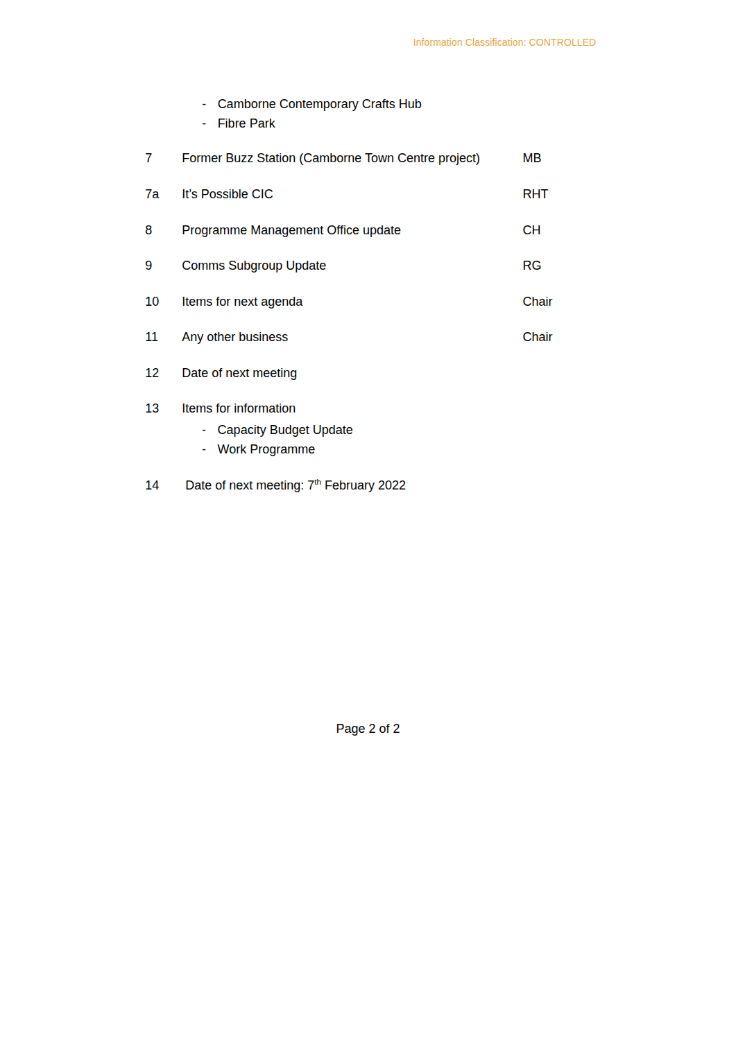Information Classification: CONTROLLED
Camborne Contemporary Crafts Hub
Fibre Park
| 7 | Former Buzz Station (Camborne Town Centre project) | MB |
| 7a | It’s Possible CIC | RHT |
| 8 | Programme Management Office update | CH |
| 9 | Comms Subgroup Update | RG |
| 10 | Items for next agenda | Chair |
| 11 | Any other business | Chair |
| 12 | Date of next meeting | |
| 13 | Items for information Capacity Budget Update Work Programme | |
| 14 | Date of next meeting: 7 th February 2022 | |
Page 2 of 2